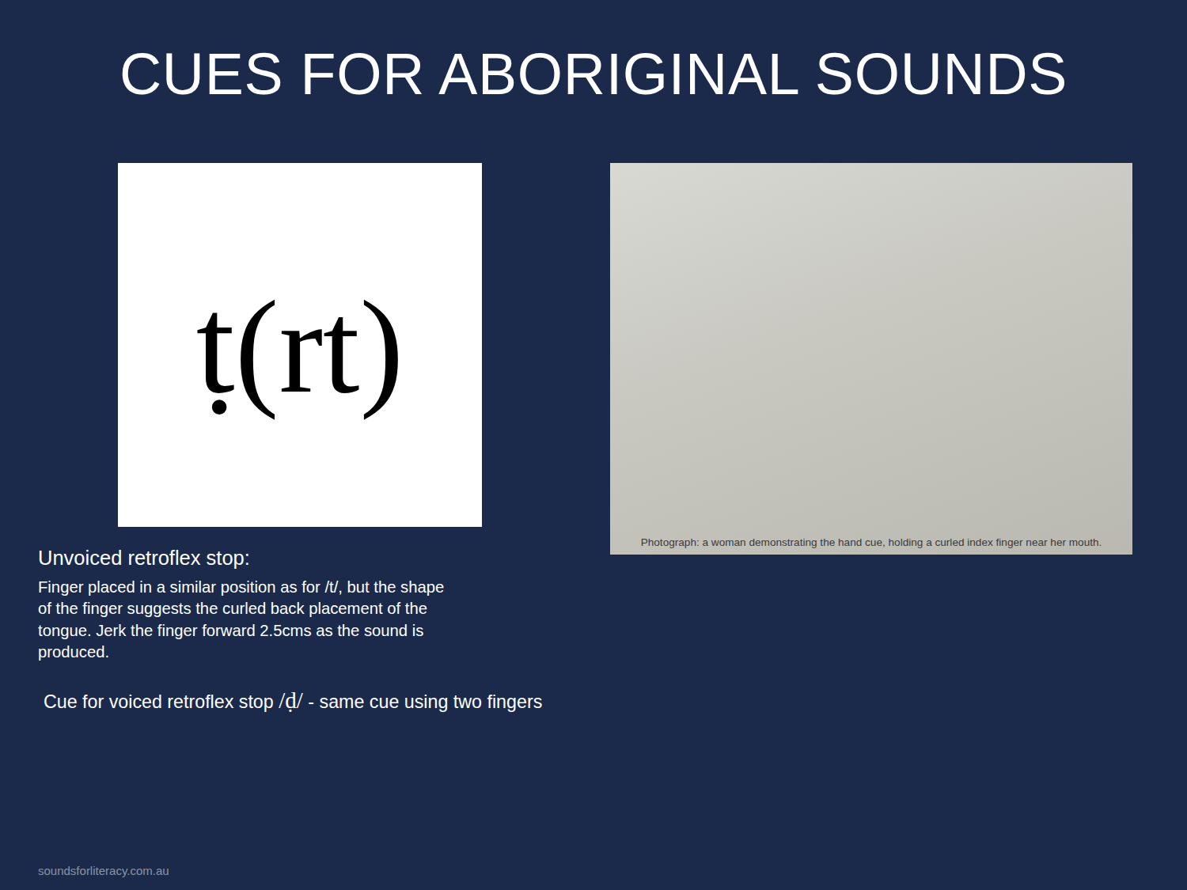CUES FOR ABORIGINAL SOUNDS
ṭ(rt)
Unvoiced retroflex stop:
Finger placed in a similar position as for /t/, but the shape of the finger suggests the curled back placement of the tongue. Jerk the finger forward 2.5cms as the sound is produced.
Cue for voiced retroflex stop /ḍ/ - same cue using two fingers
Photograph: a woman demonstrating the hand cue, holding a curled index finger near her mouth.
soundsforliteracy.com.au